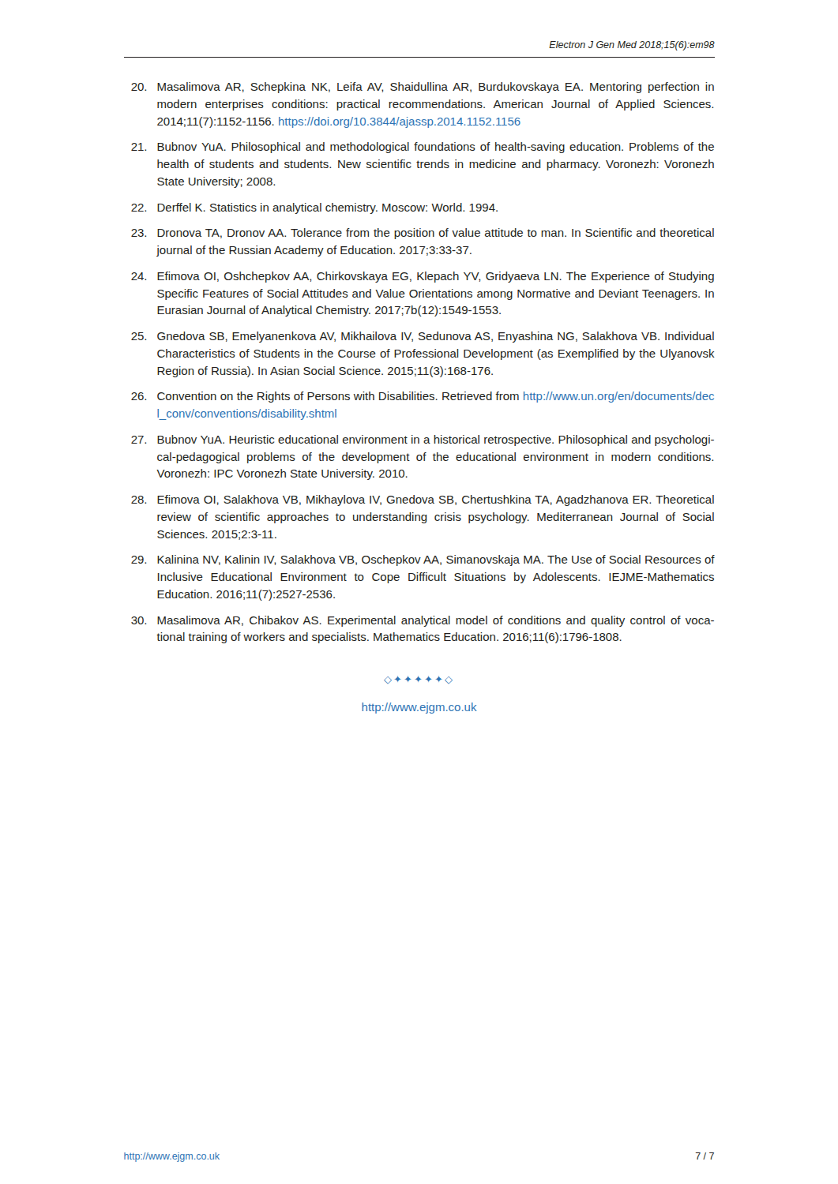Electron J Gen Med 2018;15(6):em98
20. Masalimova AR, Schepkina NK, Leifa AV, Shaidullina AR, Burdukovskaya EA. Mentoring perfection in modern enterprises conditions: practical recommendations. American Journal of Applied Sciences. 2014;11(7):1152-1156. https://doi.org/10.3844/ajassp.2014.1152.1156
21. Bubnov YuA. Philosophical and methodological foundations of health-saving education. Problems of the health of students and students. New scientific trends in medicine and pharmacy. Voronezh: Voronezh State University; 2008.
22. Derffel K. Statistics in analytical chemistry. Moscow: World. 1994.
23. Dronova TA, Dronov AA. Tolerance from the position of value attitude to man. In Scientific and theoretical journal of the Russian Academy of Education. 2017;3:33-37.
24. Efimova OI, Oshchepkov AA, Chirkovskaya EG, Klepach YV, Gridyaeva LN. The Experience of Studying Specific Features of Social Attitudes and Value Orientations among Normative and Deviant Teenagers. In Eurasian Journal of Analytical Chemistry. 2017;7b(12):1549-1553.
25. Gnedova SB, Emelyanenkova AV, Mikhailova IV, Sedunova AS, Enyashina NG, Salakhova VB. Individual Characteristics of Students in the Course of Professional Development (as Exemplified by the Ulyanovsk Region of Russia). In Asian Social Science. 2015;11(3):168-176.
26. Convention on the Rights of Persons with Disabilities. Retrieved from http://www.un.org/en/document​s/decl_conv/conventions/disability.shtml
27. Bubnov YuA. Heuristic educational environment in a historical retrospective. Philosophical and psychological-pedagogical problems of the development of the educational environment in modern conditions. Voronezh: IPC Voronezh State University. 2010.
28. Efimova OI, Salakhova VB, Mikhaylova IV, Gnedova SB, Chertushkina TA, Agadzhanova ER. Theoretical review of scientific approaches to understanding crisis psychology. Mediterranean Journal of Social Sciences. 2015;2:3-11.
29. Kalinina NV, Kalinin IV, Salakhova VB, Oschepkov AA, Simanovskaja MA. The Use of Social Resources of Inclusive Educational Environment to Cope Difficult Situations by Adolescents. IEJME-Mathematics Education. 2016;11(7):2527-2536.
30. Masalimova AR, Chibakov AS. Experimental analytical model of conditions and quality control of vocational training of workers and specialists. Mathematics Education. 2016;11(6):1796-1808.
◇✦✦✦✦✦◇
http://www.ejgm.co.uk
http://www.ejgm.co.uk
7 / 7